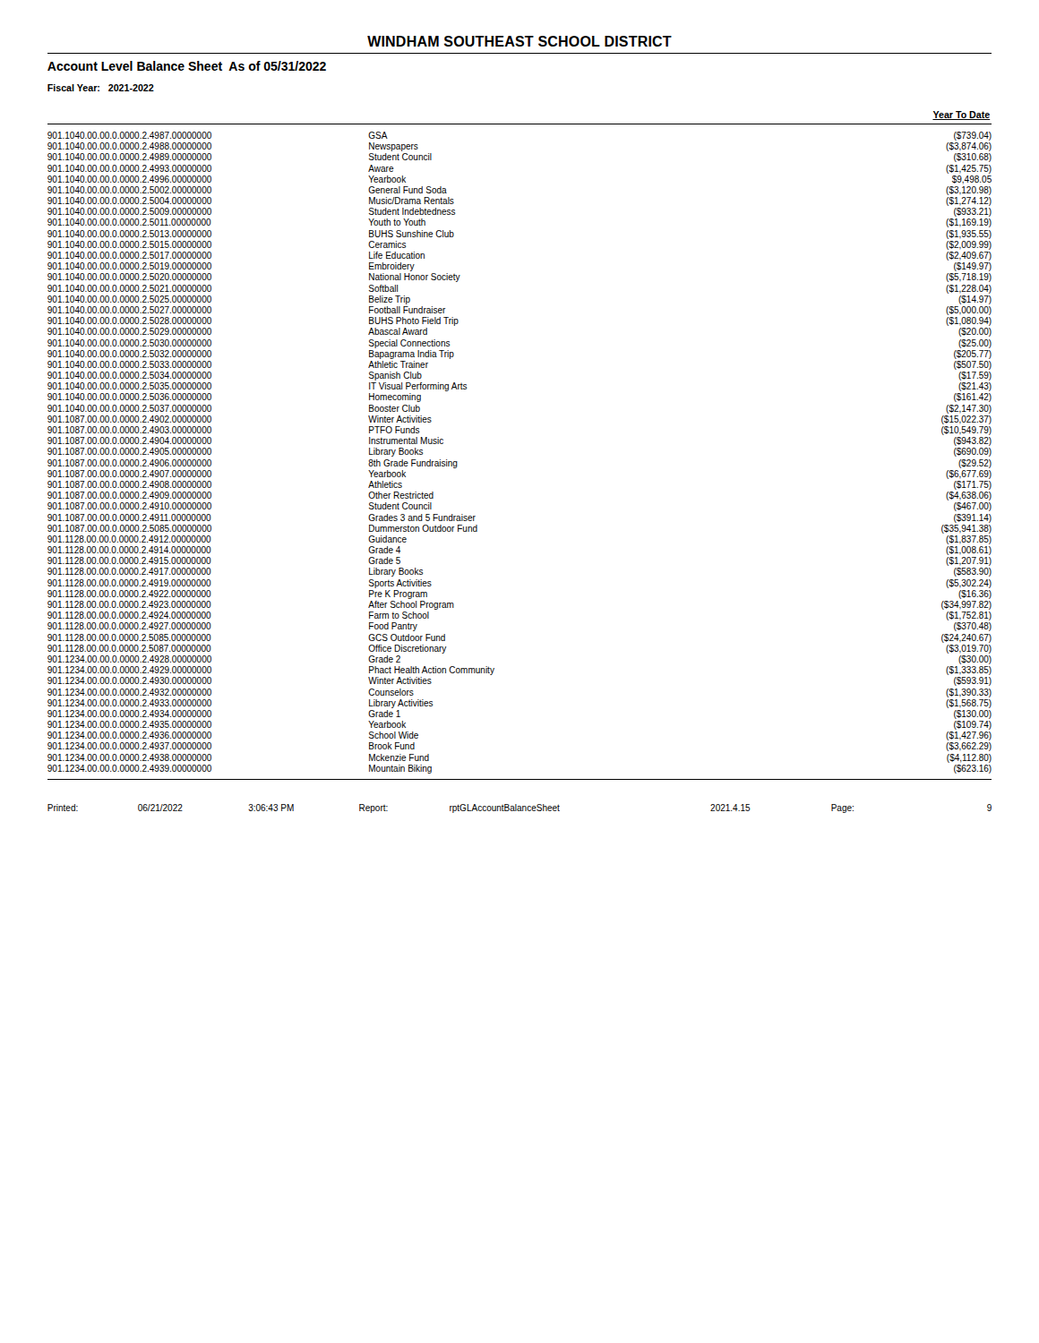WINDHAM SOUTHEAST SCHOOL DISTRICT
Account Level Balance Sheet As of 05/31/2022
Fiscal Year: 2021-2022
Year To Date
| 901.1040.00.00.0.0000.2.4987.00000000 | GSA | ($739.04) |
| 901.1040.00.00.0.0000.2.4988.00000000 | Newspapers | ($3,874.06) |
| 901.1040.00.00.0.0000.2.4989.00000000 | Student Council | ($310.68) |
| 901.1040.00.00.0.0000.2.4993.00000000 | Aware | ($1,425.75) |
| 901.1040.00.00.0.0000.2.4996.00000000 | Yearbook | $9,498.05 |
| 901.1040.00.00.0.0000.2.5002.00000000 | General Fund Soda | ($3,120.98) |
| 901.1040.00.00.0.0000.2.5004.00000000 | Music/Drama Rentals | ($1,274.12) |
| 901.1040.00.00.0.0000.2.5009.00000000 | Student Indebtedness | ($933.21) |
| 901.1040.00.00.0.0000.2.5011.00000000 | Youth to Youth | ($1,169.19) |
| 901.1040.00.00.0.0000.2.5013.00000000 | BUHS Sunshine Club | ($1,935.55) |
| 901.1040.00.00.0.0000.2.5015.00000000 | Ceramics | ($2,009.99) |
| 901.1040.00.00.0.0000.2.5017.00000000 | Life Education | ($2,409.67) |
| 901.1040.00.00.0.0000.2.5019.00000000 | Embroidery | ($149.97) |
| 901.1040.00.00.0.0000.2.5020.00000000 | National Honor Society | ($5,718.19) |
| 901.1040.00.00.0.0000.2.5021.00000000 | Softball | ($1,228.04) |
| 901.1040.00.00.0.0000.2.5025.00000000 | Belize Trip | ($14.97) |
| 901.1040.00.00.0.0000.2.5027.00000000 | Football Fundraiser | ($5,000.00) |
| 901.1040.00.00.0.0000.2.5028.00000000 | BUHS Photo Field Trip | ($1,080.94) |
| 901.1040.00.00.0.0000.2.5029.00000000 | Abascal Award | ($20.00) |
| 901.1040.00.00.0.0000.2.5030.00000000 | Special Connections | ($25.00) |
| 901.1040.00.00.0.0000.2.5032.00000000 | Bapagrama India Trip | ($205.77) |
| 901.1040.00.00.0.0000.2.5033.00000000 | Athletic Trainer | ($507.50) |
| 901.1040.00.00.0.0000.2.5034.00000000 | Spanish Club | ($17.59) |
| 901.1040.00.00.0.0000.2.5035.00000000 | IT Visual Performing Arts | ($21.43) |
| 901.1040.00.00.0.0000.2.5036.00000000 | Homecoming | ($161.42) |
| 901.1040.00.00.0.0000.2.5037.00000000 | Booster Club | ($2,147.30) |
| 901.1087.00.00.0.0000.2.4902.00000000 | Winter Activities | ($15,022.37) |
| 901.1087.00.00.0.0000.2.4903.00000000 | PTFO Funds | ($10,549.79) |
| 901.1087.00.00.0.0000.2.4904.00000000 | Instrumental Music | ($943.82) |
| 901.1087.00.00.0.0000.2.4905.00000000 | Library Books | ($690.09) |
| 901.1087.00.00.0.0000.2.4906.00000000 | 8th Grade Fundraising | ($29.52) |
| 901.1087.00.00.0.0000.2.4907.00000000 | Yearbook | ($6,677.69) |
| 901.1087.00.00.0.0000.2.4908.00000000 | Athletics | ($171.75) |
| 901.1087.00.00.0.0000.2.4909.00000000 | Other Restricted | ($4,638.06) |
| 901.1087.00.00.0.0000.2.4910.00000000 | Student Council | ($467.00) |
| 901.1087.00.00.0.0000.2.4911.00000000 | Grades 3 and 5 Fundraiser | ($391.14) |
| 901.1087.00.00.0.0000.2.5085.00000000 | Dummerston Outdoor Fund | ($35,941.38) |
| 901.1128.00.00.0.0000.2.4912.00000000 | Guidance | ($1,837.85) |
| 901.1128.00.00.0.0000.2.4914.00000000 | Grade 4 | ($1,008.61) |
| 901.1128.00.00.0.0000.2.4915.00000000 | Grade 5 | ($1,207.91) |
| 901.1128.00.00.0.0000.2.4917.00000000 | Library Books | ($583.90) |
| 901.1128.00.00.0.0000.2.4919.00000000 | Sports Activities | ($5,302.24) |
| 901.1128.00.00.0.0000.2.4922.00000000 | Pre K Program | ($16.36) |
| 901.1128.00.00.0.0000.2.4923.00000000 | After School Program | ($34,997.82) |
| 901.1128.00.00.0.0000.2.4924.00000000 | Farm to School | ($1,752.81) |
| 901.1128.00.00.0.0000.2.4927.00000000 | Food Pantry | ($370.48) |
| 901.1128.00.00.0.0000.2.5085.00000000 | GCS Outdoor Fund | ($24,240.67) |
| 901.1128.00.00.0.0000.2.5087.00000000 | Office Discretionary | ($3,019.70) |
| 901.1234.00.00.0.0000.2.4928.00000000 | Grade 2 | ($30.00) |
| 901.1234.00.00.0.0000.2.4929.00000000 | Phact Health Action Community | ($1,333.85) |
| 901.1234.00.00.0.0000.2.4930.00000000 | Winter Activities | ($593.91) |
| 901.1234.00.00.0.0000.2.4932.00000000 | Counselors | ($1,390.33) |
| 901.1234.00.00.0.0000.2.4933.00000000 | Library Activities | ($1,568.75) |
| 901.1234.00.00.0.0000.2.4934.00000000 | Grade 1 | ($130.00) |
| 901.1234.00.00.0.0000.2.4935.00000000 | Yearbook | ($109.74) |
| 901.1234.00.00.0.0000.2.4936.00000000 | School Wide | ($1,427.96) |
| 901.1234.00.00.0.0000.2.4937.00000000 | Brook Fund | ($3,662.29) |
| 901.1234.00.00.0.0000.2.4938.00000000 | Mckenzie Fund | ($4,112.80) |
| 901.1234.00.00.0.0000.2.4939.00000000 | Mountain Biking | ($623.16) |
| Printed: | 06/21/2022 | 3:06:43 PM | Report: | rptGLAccountBalanceSheet | 2021.4.15 | Page: | 9 |